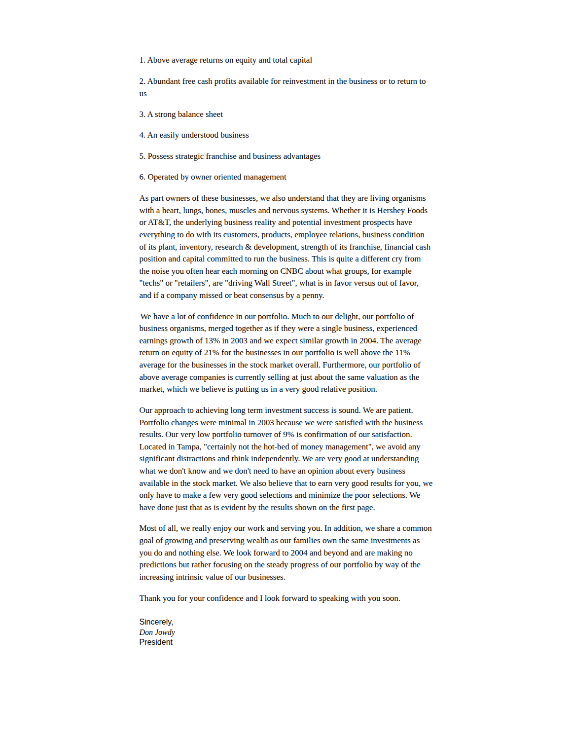1. Above average returns on equity and total capital
2. Abundant free cash profits available for reinvestment in the business or to return to us
3. A strong balance sheet
4. An easily understood business
5. Possess strategic franchise and business advantages
6. Operated by owner oriented management
As part owners of these businesses, we also understand that they are living organisms with a heart, lungs, bones, muscles and nervous systems. Whether it is Hershey Foods or AT&T, the underlying business reality and potential investment prospects have everything to do with its customers, products, employee relations, business condition of its plant, inventory, research & development, strength of its franchise, financial cash position and capital committed to run the business. This is quite a different cry from the noise you often hear each morning on CNBC about what groups, for example "techs" or "retailers", are "driving Wall Street", what is in favor versus out of favor, and if a company missed or beat consensus by a penny.
We have a lot of confidence in our portfolio. Much to our delight, our portfolio of business organisms, merged together as if they were a single business, experienced earnings growth of 13% in 2003 and we expect similar growth in 2004. The average return on equity of 21% for the businesses in our portfolio is well above the 11% average for the businesses in the stock market overall. Furthermore, our portfolio of above average companies is currently selling at just about the same valuation as the market, which we believe is putting us in a very good relative position.
Our approach to achieving long term investment success is sound. We are patient. Portfolio changes were minimal in 2003 because we were satisfied with the business results. Our very low portfolio turnover of 9% is confirmation of our satisfaction. Located in Tampa, "certainly not the hot-bed of money management", we avoid any significant distractions and think independently. We are very good at understanding what we don't know and we don't need to have an opinion about every business available in the stock market. We also believe that to earn very good results for you, we only have to make a few very good selections and minimize the poor selections. We have done just that as is evident by the results shown on the first page.
Most of all, we really enjoy our work and serving you. In addition, we share a common goal of growing and preserving wealth as our families own the same investments as you do and nothing else. We look forward to 2004 and beyond and are making no predictions but rather focusing on the steady progress of our portfolio by way of the increasing intrinsic value of our businesses.
Thank you for your confidence and I look forward to speaking with you soon.
Sincerely,
Don Jowdy President